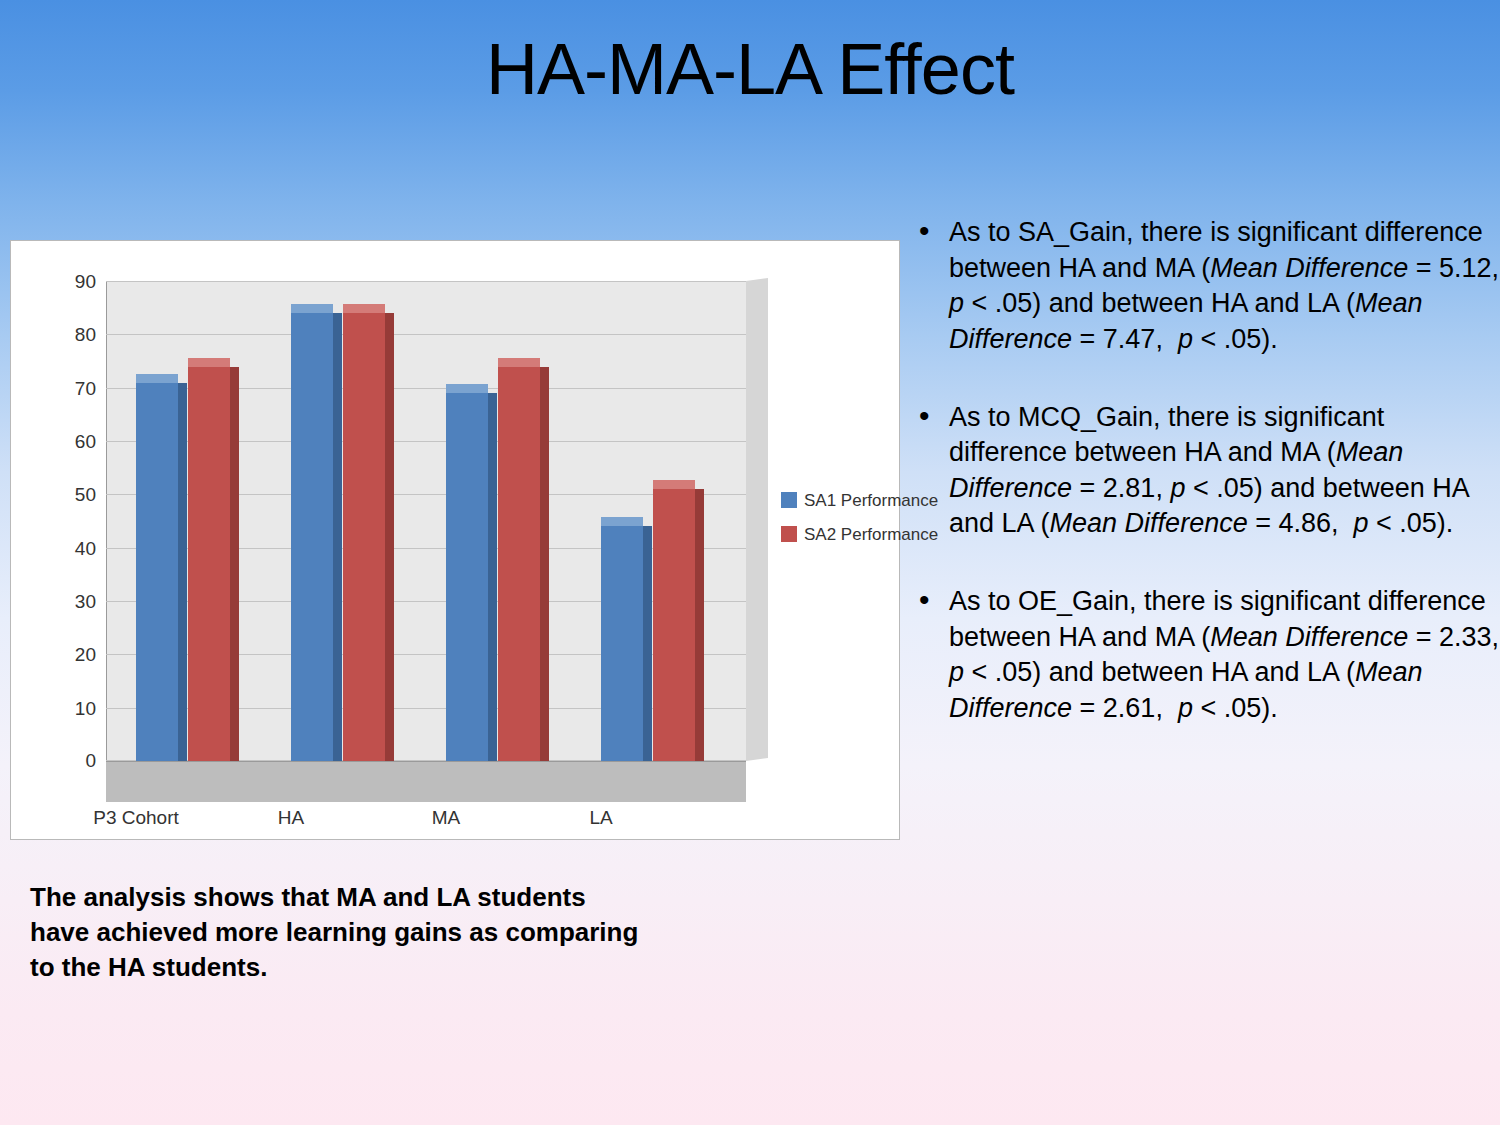HA-MA-LA Effect
90
80
70
60
50
40
30
20
10
0
P3 Cohort
HA
MA
LA
SA1 Performance
SA2 Performance
As to SA_Gain, there is significant difference between HA and MA (Mean Difference = 5.12, p < .05) and between HA and LA (Mean Difference = 7.47, p < .05).
As to MCQ_Gain, there is significant difference between HA and MA (Mean Difference = 2.81, p < .05) and between HA and LA (Mean Difference = 4.86, p < .05).
As to OE_Gain, there is significant difference between HA and MA (Mean Difference = 2.33, p < .05) and between HA and LA (Mean Difference = 2.61, p < .05).
The analysis shows that MA and LA students have achieved more learning gains as comparing to the HA students.